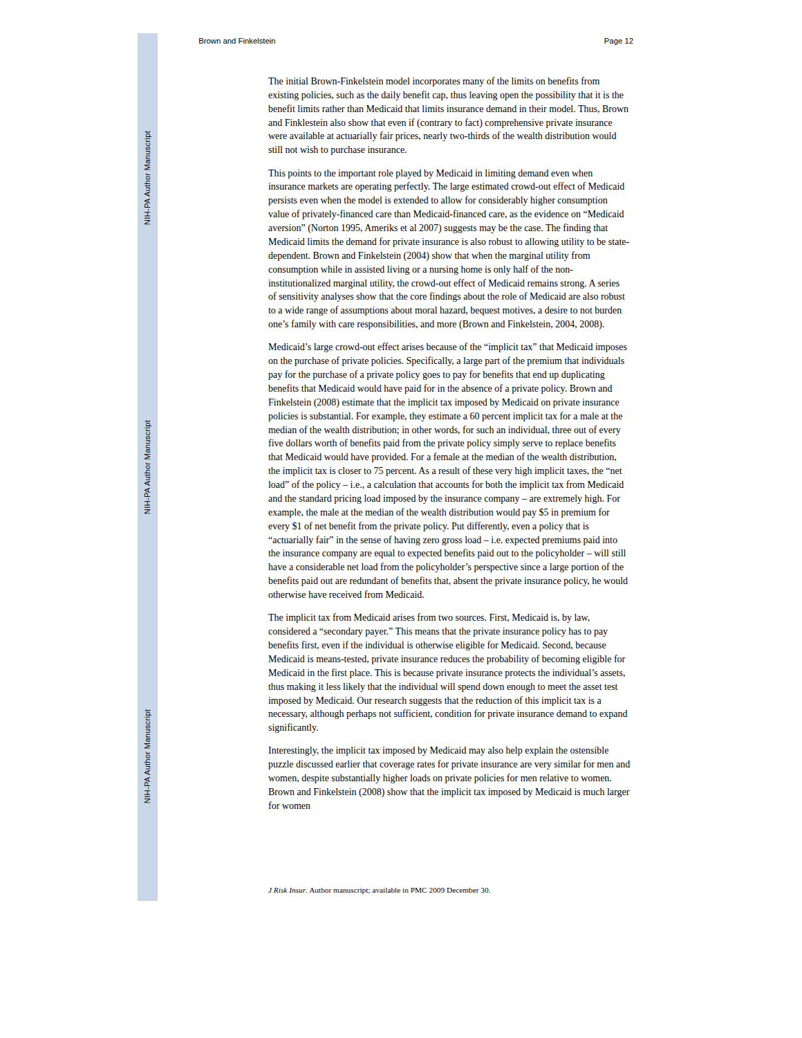NIH-PA Author Manuscript NIH-PA Author Manuscript NIH-PA Author Manuscript
Brown and Finkelstein
Page 12
The initial Brown-Finkelstein model incorporates many of the limits on benefits from existing policies, such as the daily benefit cap, thus leaving open the possibility that it is the benefit limits rather than Medicaid that limits insurance demand in their model. Thus, Brown and Finklestein also show that even if (contrary to fact) comprehensive private insurance were available at actuarially fair prices, nearly two-thirds of the wealth distribution would still not wish to purchase insurance.
This points to the important role played by Medicaid in limiting demand even when insurance markets are operating perfectly. The large estimated crowd-out effect of Medicaid persists even when the model is extended to allow for considerably higher consumption value of privately-financed care than Medicaid-financed care, as the evidence on “Medicaid aversion” (Norton 1995, Ameriks et al 2007) suggests may be the case. The finding that Medicaid limits the demand for private insurance is also robust to allowing utility to be state-dependent. Brown and Finkelstein (2004) show that when the marginal utility from consumption while in assisted living or a nursing home is only half of the non-institutionalized marginal utility, the crowd-out effect of Medicaid remains strong. A series of sensitivity analyses show that the core findings about the role of Medicaid are also robust to a wide range of assumptions about moral hazard, bequest motives, a desire to not burden one’s family with care responsibilities, and more (Brown and Finkelstein, 2004, 2008).
Medicaid’s large crowd-out effect arises because of the “implicit tax” that Medicaid imposes on the purchase of private policies. Specifically, a large part of the premium that individuals pay for the purchase of a private policy goes to pay for benefits that end up duplicating benefits that Medicaid would have paid for in the absence of a private policy. Brown and Finkelstein (2008) estimate that the implicit tax imposed by Medicaid on private insurance policies is substantial. For example, they estimate a 60 percent implicit tax for a male at the median of the wealth distribution; in other words, for such an individual, three out of every five dollars worth of benefits paid from the private policy simply serve to replace benefits that Medicaid would have provided. For a female at the median of the wealth distribution, the implicit tax is closer to 75 percent. As a result of these very high implicit taxes, the “net load” of the policy – i.e., a calculation that accounts for both the implicit tax from Medicaid and the standard pricing load imposed by the insurance company – are extremely high. For example, the male at the median of the wealth distribution would pay $5 in premium for every $1 of net benefit from the private policy. Put differently, even a policy that is “actuarially fair” in the sense of having zero gross load – i.e. expected premiums paid into the insurance company are equal to expected benefits paid out to the policyholder – will still have a considerable net load from the policyholder’s perspective since a large portion of the benefits paid out are redundant of benefits that, absent the private insurance policy, he would otherwise have received from Medicaid.
The implicit tax from Medicaid arises from two sources. First, Medicaid is, by law, considered a “secondary payer.” This means that the private insurance policy has to pay benefits first, even if the individual is otherwise eligible for Medicaid. Second, because Medicaid is means-tested, private insurance reduces the probability of becoming eligible for Medicaid in the first place. This is because private insurance protects the individual’s assets, thus making it less likely that the individual will spend down enough to meet the asset test imposed by Medicaid. Our research suggests that the reduction of this implicit tax is a necessary, although perhaps not sufficient, condition for private insurance demand to expand significantly.
Interestingly, the implicit tax imposed by Medicaid may also help explain the ostensible puzzle discussed earlier that coverage rates for private insurance are very similar for men and women, despite substantially higher loads on private policies for men relative to women. Brown and Finkelstein (2008) show that the implicit tax imposed by Medicaid is much larger for women
J Risk Insur. Author manuscript; available in PMC 2009 December 30.